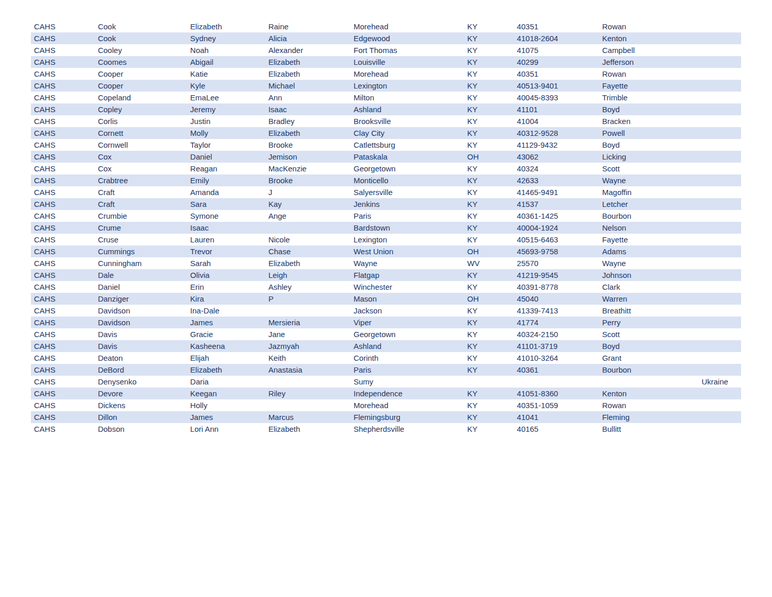| CAHS | Cook | Elizabeth | Raine | Morehead | KY | 40351 | Rowan | |
| CAHS | Cook | Sydney | Alicia | Edgewood | KY | 41018-2604 | Kenton | |
| CAHS | Cooley | Noah | Alexander | Fort Thomas | KY | 41075 | Campbell | |
| CAHS | Coomes | Abigail | Elizabeth | Louisville | KY | 40299 | Jefferson | |
| CAHS | Cooper | Katie | Elizabeth | Morehead | KY | 40351 | Rowan | |
| CAHS | Cooper | Kyle | Michael | Lexington | KY | 40513-9401 | Fayette | |
| CAHS | Copeland | EmaLee | Ann | Milton | KY | 40045-8393 | Trimble | |
| CAHS | Copley | Jeremy | Isaac | Ashland | KY | 41101 | Boyd | |
| CAHS | Corlis | Justin | Bradley | Brooksville | KY | 41004 | Bracken | |
| CAHS | Cornett | Molly | Elizabeth | Clay City | KY | 40312-9528 | Powell | |
| CAHS | Cornwell | Taylor | Brooke | Catlettsburg | KY | 41129-9432 | Boyd | |
| CAHS | Cox | Daniel | Jemison | Pataskala | OH | 43062 | Licking | |
| CAHS | Cox | Reagan | MacKenzie | Georgetown | KY | 40324 | Scott | |
| CAHS | Crabtree | Emily | Brooke | Monticello | KY | 42633 | Wayne | |
| CAHS | Craft | Amanda | J | Salyersville | KY | 41465-9491 | Magoffin | |
| CAHS | Craft | Sara | Kay | Jenkins | KY | 41537 | Letcher | |
| CAHS | Crumbie | Symone | Ange | Paris | KY | 40361-1425 | Bourbon | |
| CAHS | Crume | Isaac | | Bardstown | KY | 40004-1924 | Nelson | |
| CAHS | Cruse | Lauren | Nicole | Lexington | KY | 40515-6463 | Fayette | |
| CAHS | Cummings | Trevor | Chase | West Union | OH | 45693-9758 | Adams | |
| CAHS | Cunningham | Sarah | Elizabeth | Wayne | WV | 25570 | Wayne | |
| CAHS | Dale | Olivia | Leigh | Flatgap | KY | 41219-9545 | Johnson | |
| CAHS | Daniel | Erin | Ashley | Winchester | KY | 40391-8778 | Clark | |
| CAHS | Danziger | Kira | P | Mason | OH | 45040 | Warren | |
| CAHS | Davidson | Ina-Dale | | Jackson | KY | 41339-7413 | Breathitt | |
| CAHS | Davidson | James | Mersieria | Viper | KY | 41774 | Perry | |
| CAHS | Davis | Gracie | Jane | Georgetown | KY | 40324-2150 | Scott | |
| CAHS | Davis | Kasheena | Jazmyah | Ashland | KY | 41101-3719 | Boyd | |
| CAHS | Deaton | Elijah | Keith | Corinth | KY | 41010-3264 | Grant | |
| CAHS | DeBord | Elizabeth | Anastasia | Paris | KY | 40361 | Bourbon | |
| CAHS | Denysenko | Daria | | Sumy | | | | Ukraine |
| CAHS | Devore | Keegan | Riley | Independence | KY | 41051-8360 | Kenton | |
| CAHS | Dickens | Holly | | Morehead | KY | 40351-1059 | Rowan | |
| CAHS | Dillon | James | Marcus | Flemingsburg | KY | 41041 | Fleming | |
| CAHS | Dobson | Lori Ann | Elizabeth | Shepherdsville | KY | 40165 | Bullitt | |